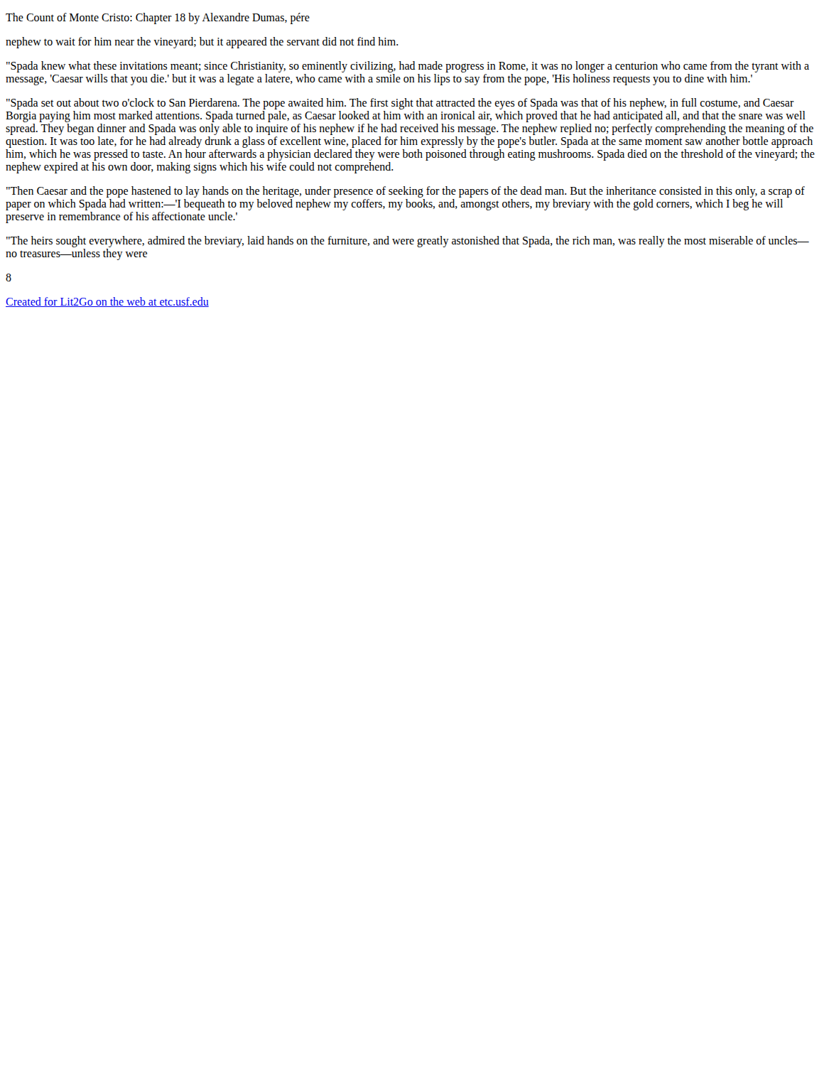The Count of Monte Cristo: Chapter 18 by Alexandre Dumas, pére
nephew to wait for him near the vineyard; but it appeared the servant did not find him.
"Spada knew what these invitations meant; since Christianity, so eminently civilizing, had made progress in Rome, it was no longer a centurion who came from the tyrant with a message, 'Caesar wills that you die.' but it was a legate a latere, who came with a smile on his lips to say from the pope, 'His holiness requests you to dine with him.'
"Spada set out about two o'clock to San Pierdarena. The pope awaited him. The first sight that attracted the eyes of Spada was that of his nephew, in full costume, and Caesar Borgia paying him most marked attentions. Spada turned pale, as Caesar looked at him with an ironical air, which proved that he had anticipated all, and that the snare was well spread. They began dinner and Spada was only able to inquire of his nephew if he had received his message. The nephew replied no; perfectly comprehending the meaning of the question. It was too late, for he had already drunk a glass of excellent wine, placed for him expressly by the pope's butler. Spada at the same moment saw another bottle approach him, which he was pressed to taste. An hour afterwards a physician declared they were both poisoned through eating mushrooms. Spada died on the threshold of the vineyard; the nephew expired at his own door, making signs which his wife could not comprehend.
"Then Caesar and the pope hastened to lay hands on the heritage, under presence of seeking for the papers of the dead man. But the inheritance consisted in this only, a scrap of paper on which Spada had written:—'I bequeath to my beloved nephew my coffers, my books, and, amongst others, my breviary with the gold corners, which I beg he will preserve in remembrance of his affectionate uncle.'
"The heirs sought everywhere, admired the breviary, laid hands on the furniture, and were greatly astonished that Spada, the rich man, was really the most miserable of uncles—no treasures—unless they were
8
Created for Lit2Go on the web at etc.usf.edu